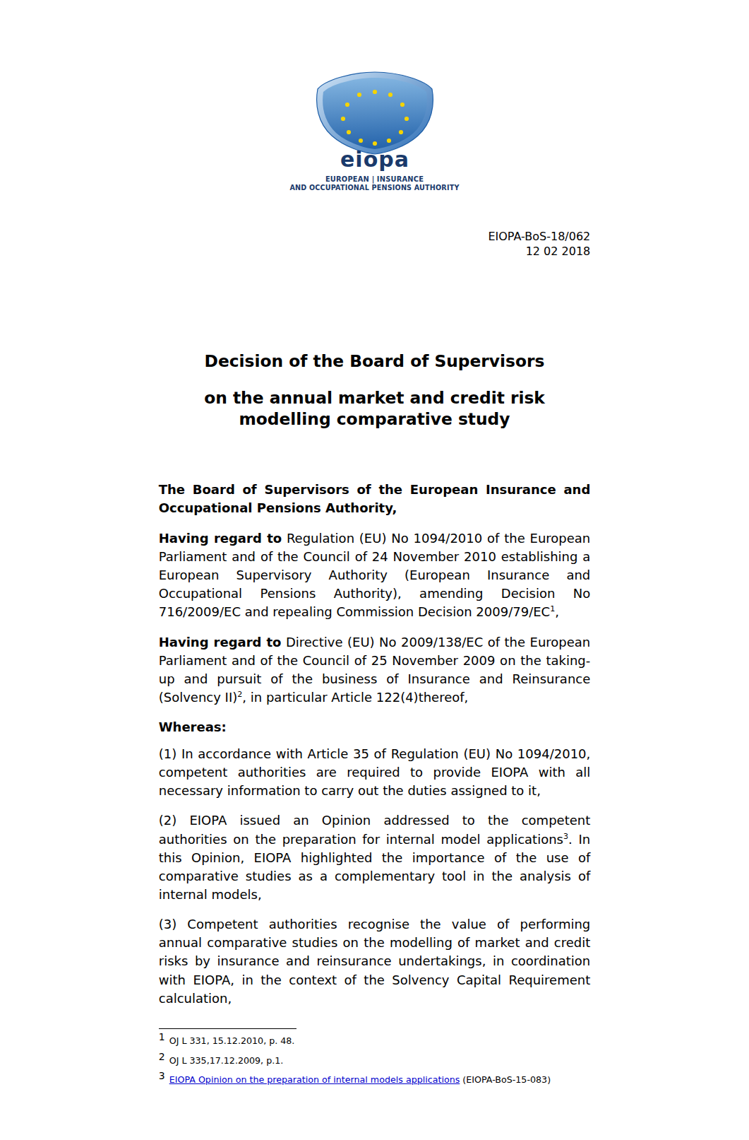eiopa
EUROPEAN | INSURANCE
AND OCCUPATIONAL PENSIONS AUTHORITY
EIOPA-BoS-18/062
12 02 2018
Decision of the Board of Supervisors on the annual market and credit risk modelling comparative study
The Board of Supervisors of the European Insurance and Occupational Pensions Authority,
Having regard to Regulation (EU) No 1094/2010 of the European Parliament and of the Council of 24 November 2010 establishing a European Supervisory Authority (European Insurance and Occupational Pensions Authority), amending Decision No 716/2009/EC and repealing Commission Decision 2009/79/EC1,
Having regard to Directive (EU) No 2009/138/EC of the European Parliament and of the Council of 25 November 2009 on the taking-up and pursuit of the business of Insurance and Reinsurance (Solvency II)2, in particular Article 122(4)thereof,
Whereas:
(1) In accordance with Article 35 of Regulation (EU) No 1094/2010, competent authorities are required to provide EIOPA with all necessary information to carry out the duties assigned to it,
(2) EIOPA issued an Opinion addressed to the competent authorities on the preparation for internal model applications3. In this Opinion, EIOPA highlighted the importance of the use of comparative studies as a complementary tool in the analysis of internal models,
(3) Competent authorities recognise the value of performing annual comparative studies on the modelling of market and credit risks by insurance and reinsurance undertakings, in coordination with EIOPA, in the context of the Solvency Capital Requirement calculation,
1 OJ L 331, 15.12.2010, p. 48.
2 OJ L 335,17.12.2009, p.1.
3 EIOPA Opinion on the preparation of internal models applications (EIOPA-BoS-15-083)